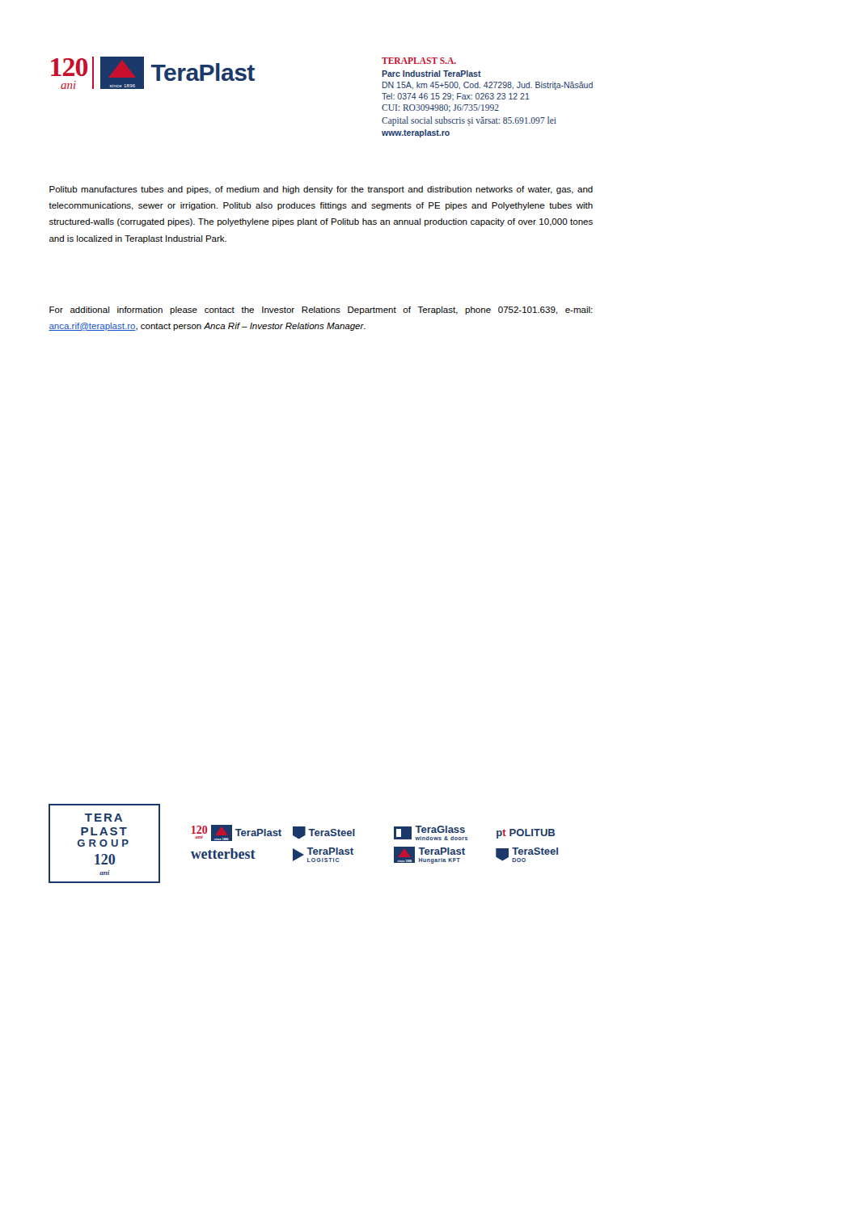120
ani
TeraPlast
TERAPLAST S.A.
Parc Industrial TeraPlast
DN 15A, km 45+500, Cod. 427298, Jud. Bistriţa-Năsăud
Tel: 0374 46 15 29; Fax: 0263 23 12 21
CUI: RO3094980; J6/735/1992
Capital social subscris și vărsat: 85.691.097 lei
www.teraplast.ro
Politub manufactures tubes and pipes, of medium and high density for the transport and distribution networks of water, gas, and telecommunications, sewer or irrigation. Politub also produces fittings and segments of PE pipes and Polyethylene tubes with structured-walls (corrugated pipes). The polyethylene pipes plant of Politub has an annual production capacity of over 10,000 tones and is localized in Teraplast Industrial Park.
For additional information please contact the Investor Relations Department of Teraplast, phone 0752-101.639, e-mail: anca.rif@teraplast.ro, contact person Anca Rif – Investor Relations Manager.
TERA
PLAST
GROUP
120ani
120ani
TeraPlast
TeraSteel
TeraGlass windows & doors
pt POLITUB
wetterbest
TeraPlast LOGISTIC
TeraPlast Hungaria KFT
TeraSteel DOO